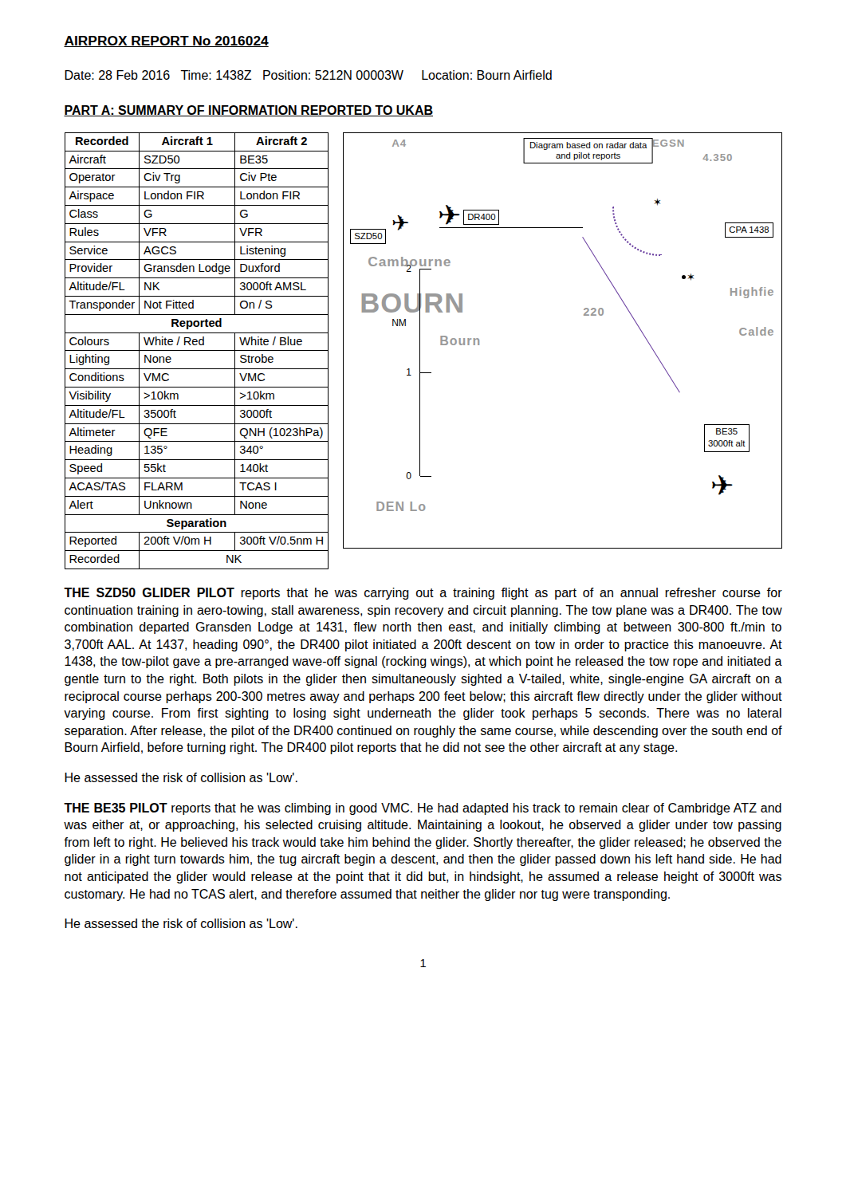AIRPROX REPORT No 2016024
Date: 28 Feb 2016 Time: 1438Z Position: 5212N 00003W Location: Bourn Airfield
PART A: SUMMARY OF INFORMATION REPORTED TO UKAB
| Recorded | Aircraft 1 | Aircraft 2 |
| --- | --- | --- |
| Aircraft | SZD50 | BE35 |
| Operator | Civ Trg | Civ Pte |
| Airspace | London FIR | London FIR |
| Class | G | G |
| Rules | VFR | VFR |
| Service | AGCS | Listening |
| Provider | Gransden Lodge | Duxford |
| Altitude/FL | NK | 3000ft AMSL |
| Transponder | Not Fitted | On / S |
| Reported |
| Colours | White / Red | White / Blue |
| Lighting | None | Strobe |
| Conditions | VMC | VMC |
| Visibility | >10km | >10km |
| Altitude/FL | 3500ft | 3000ft |
| Altimeter | QFE | QNH (1023hPa) |
| Heading | 135° | 340° |
| Speed | 55kt | 140kt |
| ACAS/TAS | FLARM | TCAS I |
| Alert | Unknown | None |
| Separation |
| Reported | 200ft V/0m H | 300ft V/0.5nm H |
| Recorded | NK |
A4
EGSN
4.350
Diagram based on radar data
and pilot reports
SZD50
DR400
CPA 1438
BE35
3000ft alt
Cambourne
BOURN
Bourn
220
Highfie
Calde
DEN Lo
✈
✈
✈
✶
✶
NM
2
1
0
THE SZD50 GLIDER PILOT reports that he was carrying out a training flight as part of an annual refresher course for continuation training in aero-towing, stall awareness, spin recovery and circuit planning. The tow plane was a DR400. The tow combination departed Gransden Lodge at 1431, flew north then east, and initially climbing at between 300-800 ft./min to 3,700ft AAL. At 1437, heading 090°, the DR400 pilot initiated a 200ft descent on tow in order to practice this manoeuvre. At 1438, the tow-pilot gave a pre-arranged wave-off signal (rocking wings), at which point he released the tow rope and initiated a gentle turn to the right. Both pilots in the glider then simultaneously sighted a V-tailed, white, single-engine GA aircraft on a reciprocal course perhaps 200-300 metres away and perhaps 200 feet below; this aircraft flew directly under the glider without varying course. From first sighting to losing sight underneath the glider took perhaps 5 seconds. There was no lateral separation. After release, the pilot of the DR400 continued on roughly the same course, while descending over the south end of Bourn Airfield, before turning right. The DR400 pilot reports that he did not see the other aircraft at any stage.
He assessed the risk of collision as 'Low'.
THE BE35 PILOT reports that he was climbing in good VMC. He had adapted his track to remain clear of Cambridge ATZ and was either at, or approaching, his selected cruising altitude. Maintaining a lookout, he observed a glider under tow passing from left to right. He believed his track would take him behind the glider. Shortly thereafter, the glider released; he observed the glider in a right turn towards him, the tug aircraft begin a descent, and then the glider passed down his left hand side. He had not anticipated the glider would release at the point that it did but, in hindsight, he assumed a release height of 3000ft was customary. He had no TCAS alert, and therefore assumed that neither the glider nor tug were transponding.
He assessed the risk of collision as 'Low'.
1